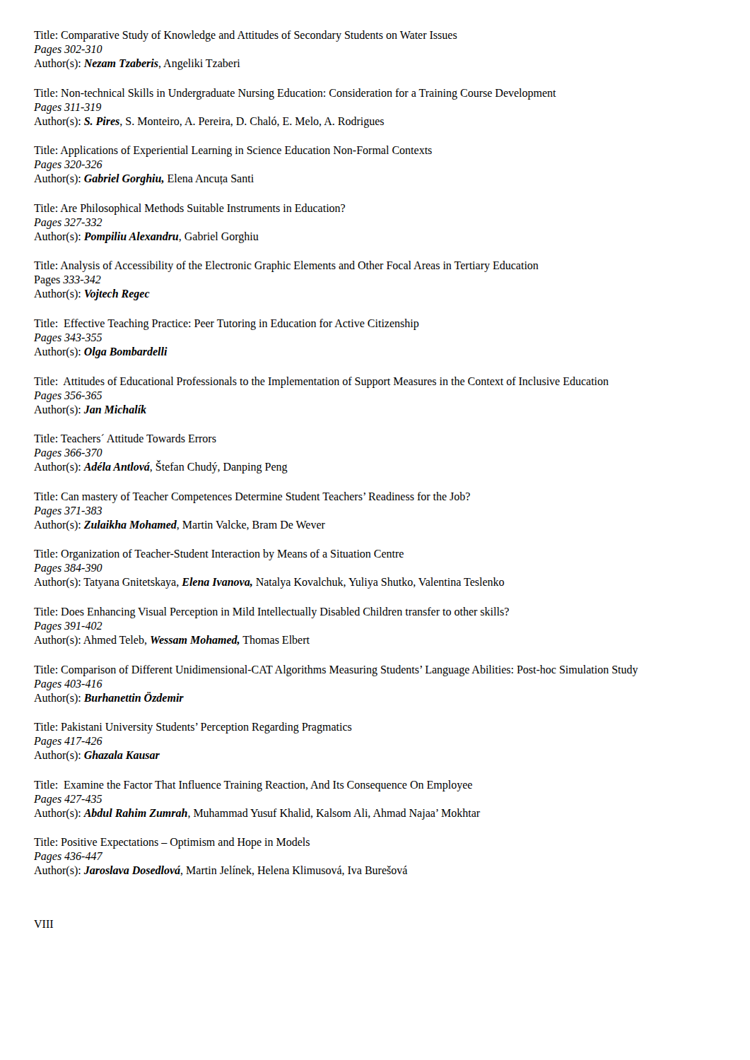Title: Comparative Study of Knowledge and Attitudes of Secondary Students on Water Issues
Pages 302-310
Author(s): Nezam Tzaberis, Angeliki Tzaberi
Title: Non-technical Skills in Undergraduate Nursing Education: Consideration for a Training Course Development
Pages 311-319
Author(s): S. Pires, S. Monteiro, A. Pereira, D. Chaló, E. Melo, A. Rodrigues
Title: Applications of Experiential Learning in Science Education Non-Formal Contexts
Pages 320-326
Author(s): Gabriel Gorghiu, Elena Ancuța Santi
Title: Are Philosophical Methods Suitable Instruments in Education?
Pages 327-332
Author(s): Pompiliu Alexandru, Gabriel Gorghiu
Title: Analysis of Accessibility of the Electronic Graphic Elements and Other Focal Areas in Tertiary Education
Pages 333-342
Author(s): Vojtech Regec
Title: Effective Teaching Practice: Peer Tutoring in Education for Active Citizenship
Pages 343-355
Author(s): Olga Bombardelli
Title: Attitudes of Educational Professionals to the Implementation of Support Measures in the Context of Inclusive Education
Pages 356-365
Author(s): Jan Michalík
Title: Teachers´ Attitude Towards Errors
Pages 366-370
Author(s): Adéla Antlová, Štefan Chudý, Danping Peng
Title: Can mastery of Teacher Competences Determine Student Teachers’ Readiness for the Job?
Pages 371-383
Author(s): Zulaikha Mohamed, Martin Valcke, Bram De Wever
Title: Organization of Teacher-Student Interaction by Means of a Situation Centre
Pages 384-390
Author(s): Tatyana Gnitetskaya, Elena Ivanova, Natalya Kovalchuk, Yuliya Shutko, Valentina Teslenko
Title: Does Enhancing Visual Perception in Mild Intellectually Disabled Children transfer to other skills?
Pages 391-402
Author(s): Ahmed Teleb, Wessam Mohamed, Thomas Elbert
Title: Comparison of Different Unidimensional-CAT Algorithms Measuring Students’ Language Abilities: Post-hoc Simulation Study
Pages 403-416
Author(s): Burhanettin Özdemir
Title: Pakistani University Students’ Perception Regarding Pragmatics
Pages 417-426
Author(s): Ghazala Kausar
Title: Examine the Factor That Influence Training Reaction, And Its Consequence On Employee
Pages 427-435
Author(s): Abdul Rahim Zumrah, Muhammad Yusuf Khalid, Kalsom Ali, Ahmad Najaa’ Mokhtar
Title: Positive Expectations – Optimism and Hope in Models
Pages 436-447
Author(s): Jaroslava Dosedlová, Martin Jelínek, Helena Klimusová, Iva Burešová
VIII